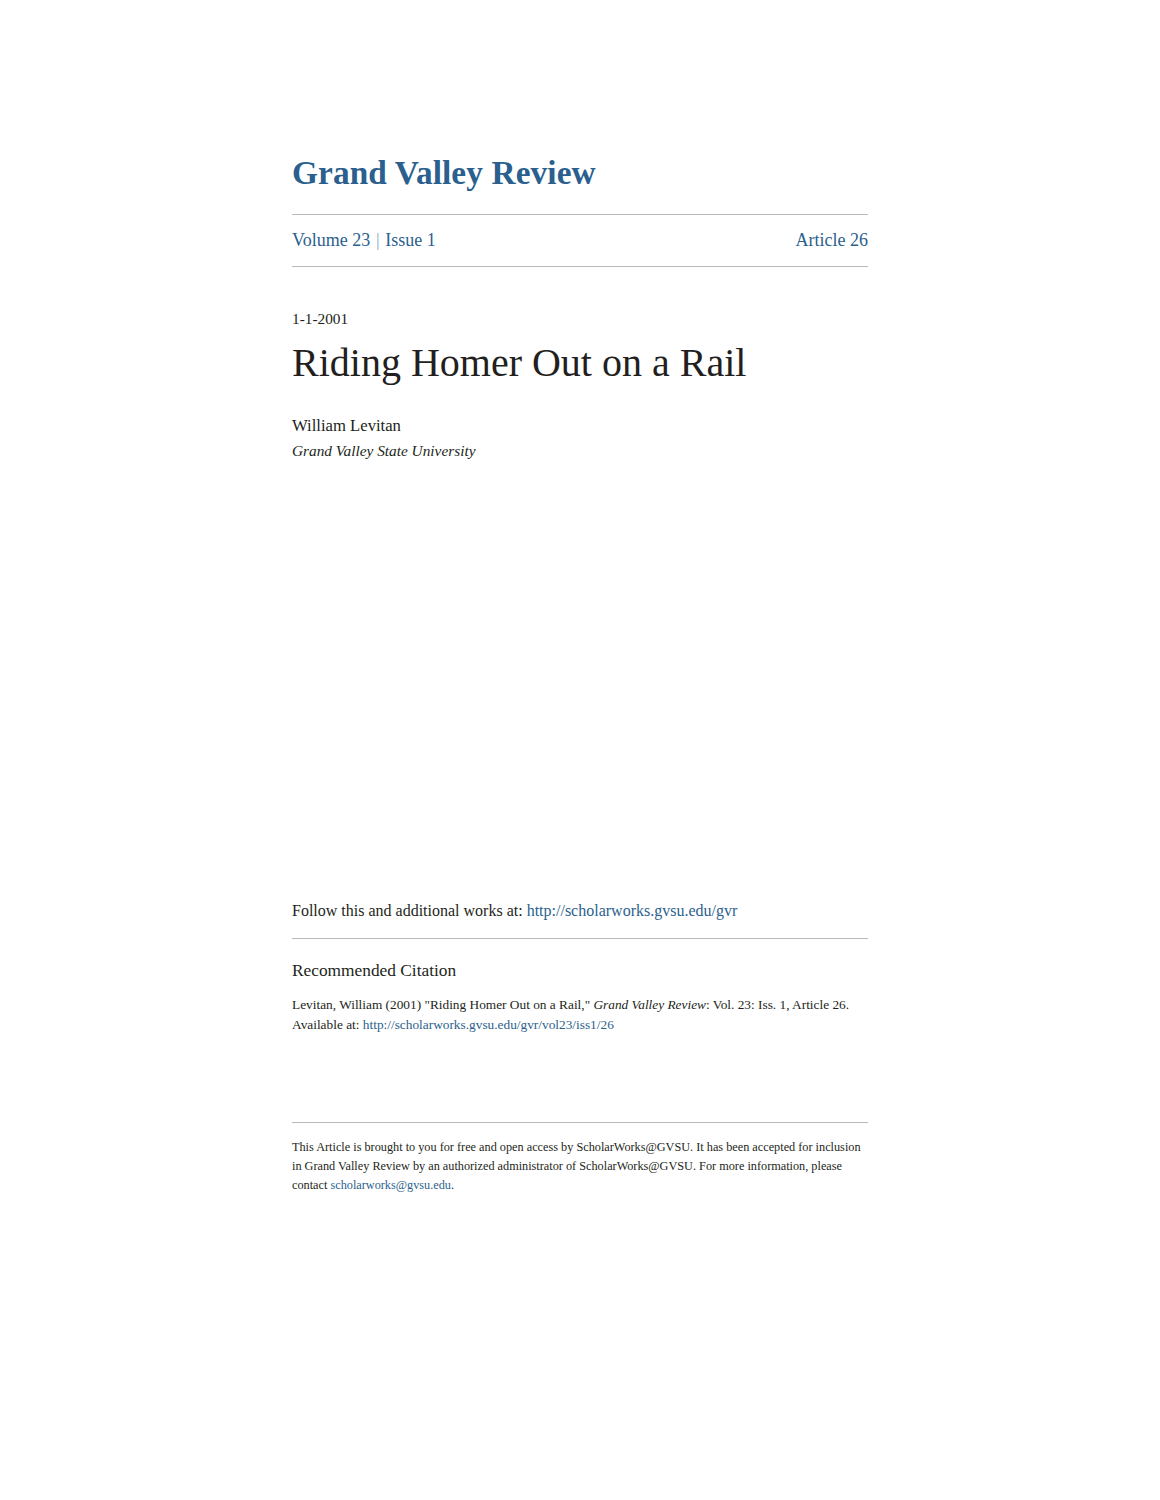Grand Valley Review
Volume 23|Issue 1
Article 26
1-1-2001
Riding Homer Out on a Rail
William Levitan
Grand Valley State University
Follow this and additional works at: http://scholarworks.gvsu.edu/gvr
Recommended Citation
Levitan, William (2001) "Riding Homer Out on a Rail," Grand Valley Review: Vol. 23: Iss. 1, Article 26.
Available at: http://scholarworks.gvsu.edu/gvr/vol23/iss1/26
This Article is brought to you for free and open access by ScholarWorks@GVSU. It has been accepted for inclusion in Grand Valley Review by an authorized administrator of ScholarWorks@GVSU. For more information, please contact scholarworks@gvsu.edu.